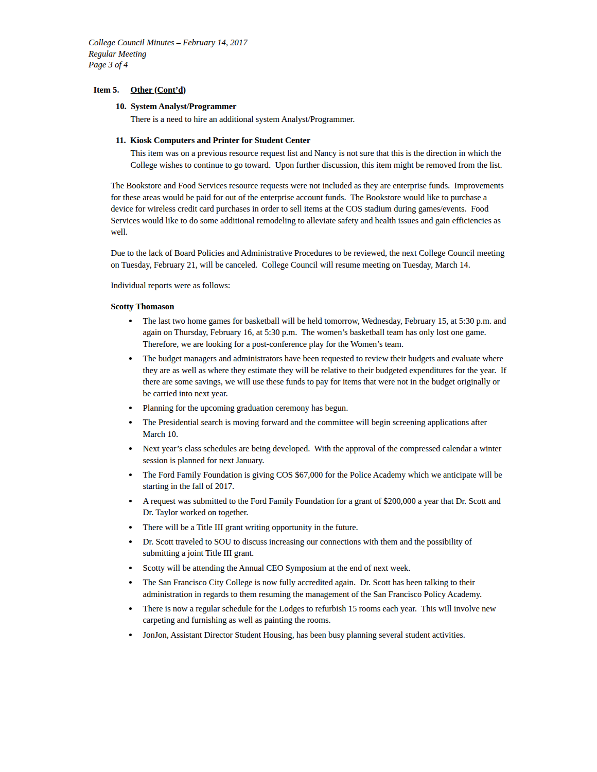College Council Minutes – February 14, 2017
Regular Meeting
Page 3 of 4
Item 5. Other (Cont’d)
10. System Analyst/Programmer
There is a need to hire an additional system Analyst/Programmer.
11. Kiosk Computers and Printer for Student Center
This item was on a previous resource request list and Nancy is not sure that this is the direction in which the College wishes to continue to go toward. Upon further discussion, this item might be removed from the list.
The Bookstore and Food Services resource requests were not included as they are enterprise funds. Improvements for these areas would be paid for out of the enterprise account funds. The Bookstore would like to purchase a device for wireless credit card purchases in order to sell items at the COS stadium during games/events. Food Services would like to do some additional remodeling to alleviate safety and health issues and gain efficiencies as well.
Due to the lack of Board Policies and Administrative Procedures to be reviewed, the next College Council meeting on Tuesday, February 21, will be canceled. College Council will resume meeting on Tuesday, March 14.
Individual reports were as follows:
Scotty Thomason
The last two home games for basketball will be held tomorrow, Wednesday, February 15, at 5:30 p.m. and again on Thursday, February 16, at 5:30 p.m. The women’s basketball team has only lost one game. Therefore, we are looking for a post-conference play for the Women’s team.
The budget managers and administrators have been requested to review their budgets and evaluate where they are as well as where they estimate they will be relative to their budgeted expenditures for the year. If there are some savings, we will use these funds to pay for items that were not in the budget originally or be carried into next year.
Planning for the upcoming graduation ceremony has begun.
The Presidential search is moving forward and the committee will begin screening applications after March 10.
Next year’s class schedules are being developed. With the approval of the compressed calendar a winter session is planned for next January.
The Ford Family Foundation is giving COS $67,000 for the Police Academy which we anticipate will be starting in the fall of 2017.
A request was submitted to the Ford Family Foundation for a grant of $200,000 a year that Dr. Scott and Dr. Taylor worked on together.
There will be a Title III grant writing opportunity in the future.
Dr. Scott traveled to SOU to discuss increasing our connections with them and the possibility of submitting a joint Title III grant.
Scotty will be attending the Annual CEO Symposium at the end of next week.
The San Francisco City College is now fully accredited again. Dr. Scott has been talking to their administration in regards to them resuming the management of the San Francisco Policy Academy.
There is now a regular schedule for the Lodges to refurbish 15 rooms each year. This will involve new carpeting and furnishing as well as painting the rooms.
JonJon, Assistant Director Student Housing, has been busy planning several student activities.